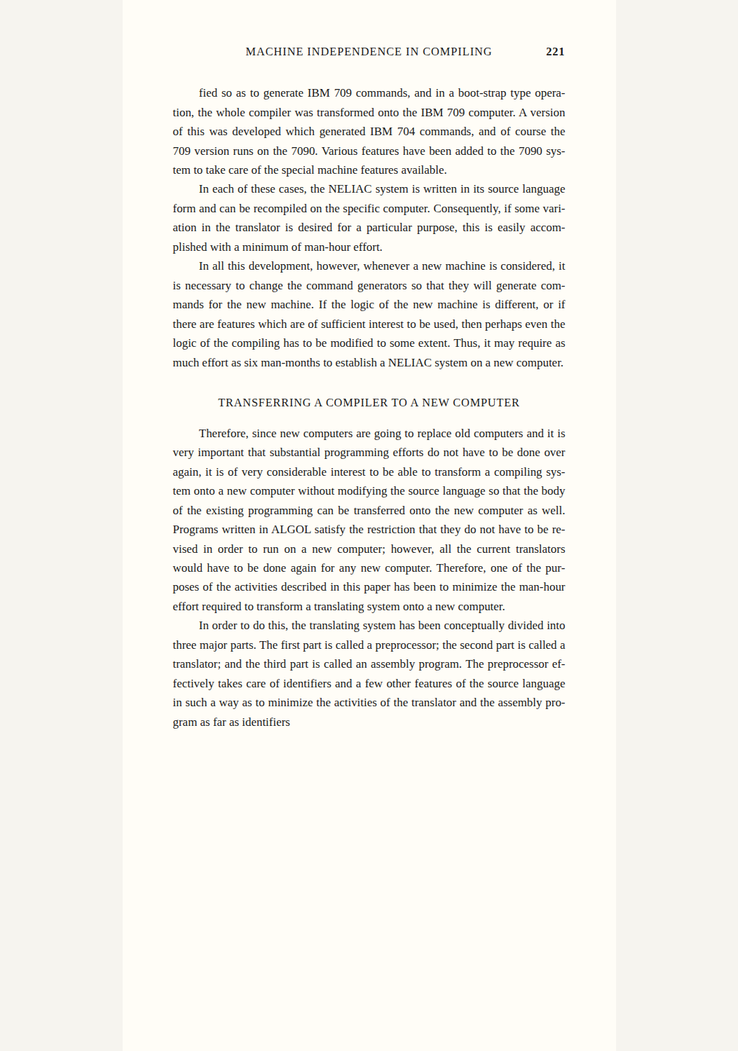Machine Independence in Compiling 221
fied so as to generate IBM 709 commands, and in a boot-strap type operation, the whole compiler was transformed onto the IBM 709 computer. A version of this was developed which generated IBM 704 commands, and of course the 709 version runs on the 7090. Various features have been added to the 7090 system to take care of the special machine features available.
In each of these cases, the NELIAC system is written in its source language form and can be recompiled on the specific computer. Consequently, if some variation in the translator is desired for a particular purpose, this is easily accomplished with a minimum of man-hour effort.
In all this development, however, whenever a new machine is considered, it is necessary to change the command generators so that they will generate commands for the new machine. If the logic of the new machine is different, or if there are features which are of sufficient interest to be used, then perhaps even the logic of the compiling has to be modified to some extent. Thus, it may require as much effort as six man-months to establish a NELIAC system on a new computer.
Transferring a Compiler to a New Computer
Therefore, since new computers are going to replace old computers and it is very important that substantial programming efforts do not have to be done over again, it is of very considerable interest to be able to transform a compiling system onto a new computer without modifying the source language so that the body of the existing programming can be transferred onto the new computer as well. Programs written in ALGOL satisfy the restriction that they do not have to be revised in order to run on a new computer; however, all the current translators would have to be done again for any new computer. Therefore, one of the purposes of the activities described in this paper has been to minimize the man-hour effort required to transform a translating system onto a new computer.
In order to do this, the translating system has been conceptually divided into three major parts. The first part is called a preprocessor; the second part is called a translator; and the third part is called an assembly program. The preprocessor effectively takes care of identifiers and a few other features of the source language in such a way as to minimize the activities of the translator and the assembly program as far as identifiers